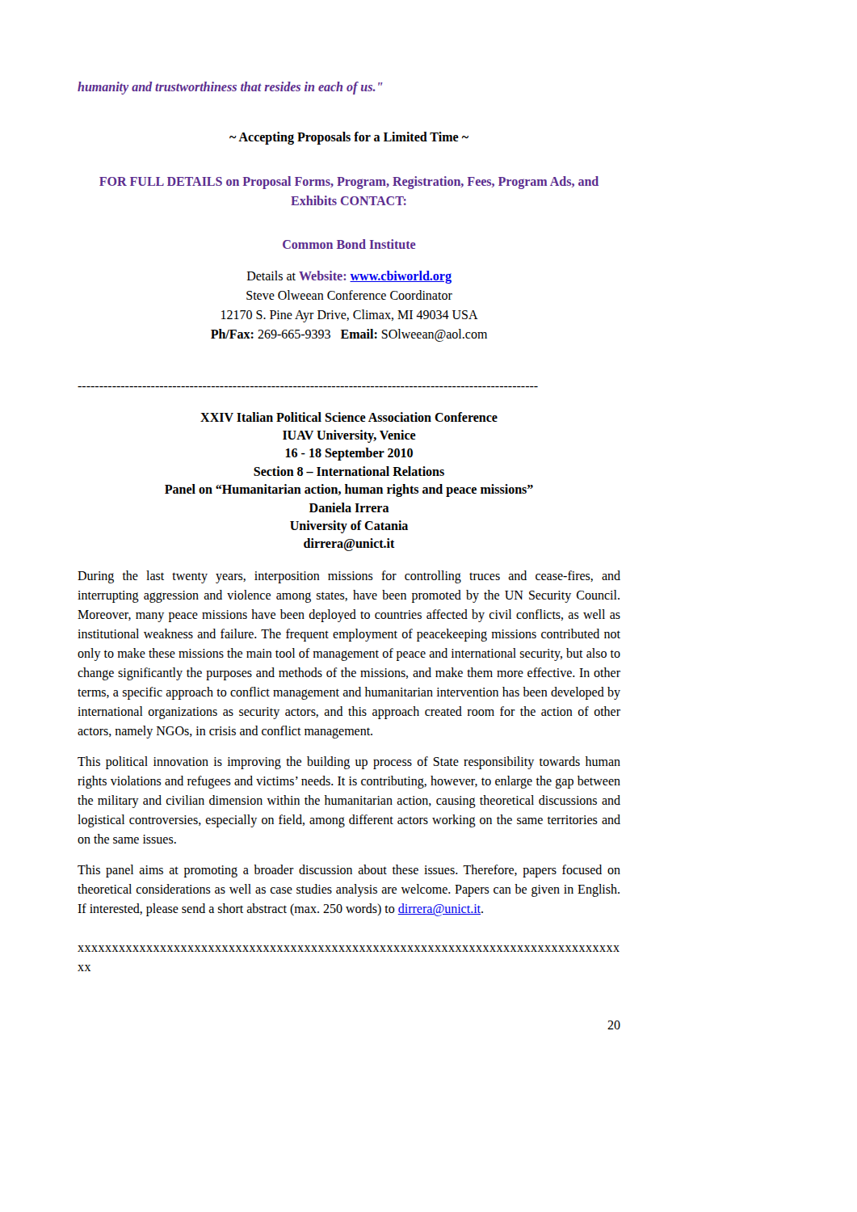humanity and trustworthiness that resides in each of us."
~ Accepting Proposals for a Limited Time ~
FOR FULL DETAILS on Proposal Forms, Program, Registration, Fees, Program Ads, and Exhibits CONTACT:
Common Bond Institute
Details at Website: www.cbiworld.org
Steve Olweean Conference Coordinator
12170 S. Pine Ayr Drive, Climax, MI 49034 USA
Ph/Fax: 269-665-9393 Email: SOlweean@aol.com
-----------------------------------------------------------------------------------------------------------
XXIV Italian Political Science Association Conference
IUAV University, Venice
16 - 18 September 2010
Section 8 – International Relations
Panel on “Humanitarian action, human rights and peace missions”
Daniela Irrera
University of Catania
dirrera@unict.it
During the last twenty years, interposition missions for controlling truces and cease-fires, and interrupting aggression and violence among states, have been promoted by the UN Security Council. Moreover, many peace missions have been deployed to countries affected by civil conflicts, as well as institutional weakness and failure. The frequent employment of peacekeeping missions contributed not only to make these missions the main tool of management of peace and international security, but also to change significantly the purposes and methods of the missions, and make them more effective. In other terms, a specific approach to conflict management and humanitarian intervention has been developed by international organizations as security actors, and this approach created room for the action of other actors, namely NGOs, in crisis and conflict management.
This political innovation is improving the building up process of State responsibility towards human rights violations and refugees and victims’ needs. It is contributing, however, to enlarge the gap between the military and civilian dimension within the humanitarian action, causing theoretical discussions and logistical controversies, especially on field, among different actors working on the same territories and on the same issues.
This panel aims at promoting a broader discussion about these issues. Therefore, papers focused on theoretical considerations as well as case studies analysis are welcome. Papers can be given in English. If interested, please send a short abstract (max. 250 words) to dirrera@unict.it.
xxxxxxxxxxxxxxxxxxxxxxxxxxxxxxxxxxxxxxxxxxxxxxxxxxxxxxxxxxxxxxxxxxxxxxxxxxxxxxxxx
20